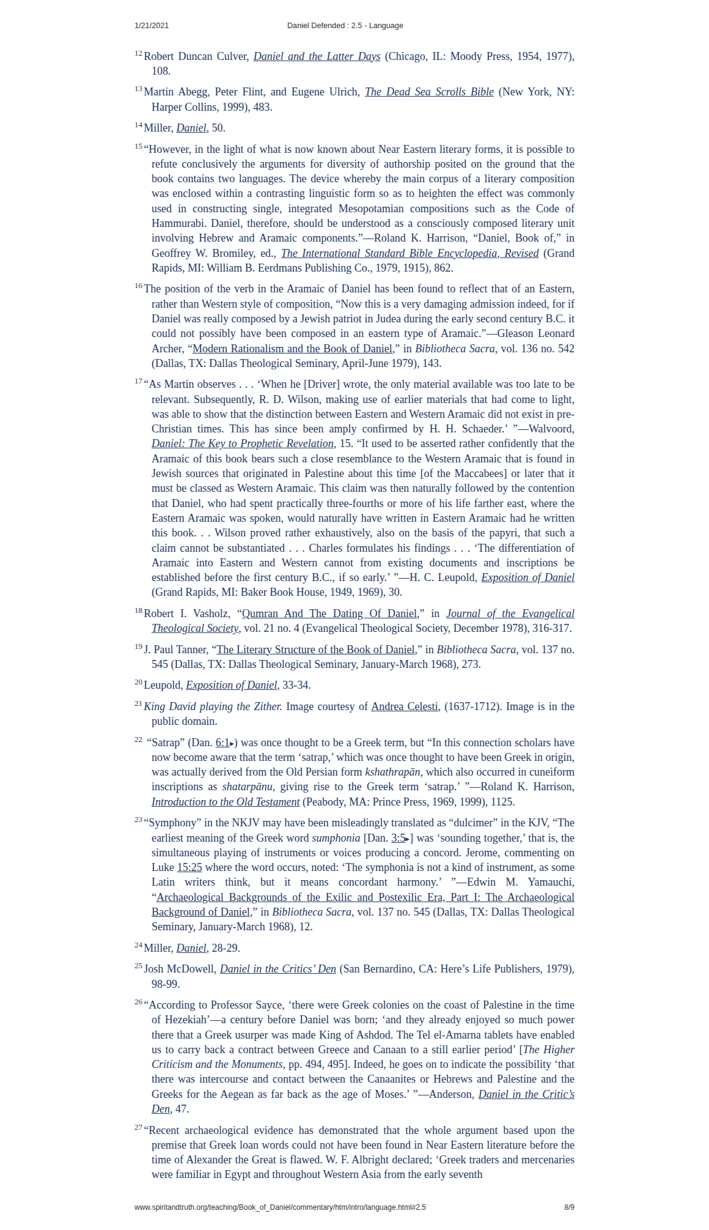1/21/2021 Daniel Defended : 2.5 - Language
Robert Duncan Culver, Daniel and the Latter Days (Chicago, IL: Moody Press, 1954, 1977), 108.
Martin Abegg, Peter Flint, and Eugene Ulrich, The Dead Sea Scrolls Bible (New York, NY: Harper Collins, 1999), 483.
Miller, Daniel, 50.
“However, in the light of what is now known about Near Eastern literary forms, it is possible to refute conclusively the arguments for diversity of authorship posited on the ground that the book contains two languages. The device whereby the main corpus of a literary composition was enclosed within a contrasting linguistic form so as to heighten the effect was commonly used in constructing single, integrated Mesopotamian compositions such as the Code of Hammurabi. Daniel, therefore, should be understood as a consciously composed literary unit involving Hebrew and Aramaic components.”—Roland K. Harrison, “Daniel, Book of,” in Geoffrey W. Bromiley, ed., The International Standard Bible Encyclopedia, Revised (Grand Rapids, MI: William B. Eerdmans Publishing Co., 1979, 1915), 862.
The position of the verb in the Aramaic of Daniel has been found to reflect that of an Eastern, rather than Western style of composition, “Now this is a very damaging admission indeed, for if Daniel was really composed by a Jewish patriot in Judea during the early second century B.C. it could not possibly have been composed in an eastern type of Aramaic.”—Gleason Leonard Archer, “Modern Rationalism and the Book of Daniel,” in Bibliotheca Sacra, vol. 136 no. 542 (Dallas, TX: Dallas Theological Seminary, April-June 1979), 143.
“As Martin observes . . . ‘When he [Driver] wrote, the only material available was too late to be relevant. Subsequently, R. D. Wilson, making use of earlier materials that had come to light, was able to show that the distinction between Eastern and Western Aramaic did not exist in pre-Christian times. This has since been amply confirmed by H. H. Schaeder.’ ”—Walvoord, Daniel: The Key to Prophetic Revelation, 15. “It used to be asserted rather confidently that the Aramaic of this book bears such a close resemblance to the Western Aramaic that is found in Jewish sources that originated in Palestine about this time [of the Maccabees] or later that it must be classed as Western Aramaic. This claim was then naturally followed by the contention that Daniel, who had spent practically three-fourths or more of his life farther east, where the Eastern Aramaic was spoken, would naturally have written in Eastern Aramaic had he written this book. . . Wilson proved rather exhaustively, also on the basis of the papyri, that such a claim cannot be substantiated . . . Charles formulates his findings . . . ‘The differentiation of Aramaic into Eastern and Western cannot from existing documents and inscriptions be established before the first century B.C., if so early.’ ”—H. C. Leupold, Exposition of Daniel (Grand Rapids, MI: Baker Book House, 1949, 1969), 30.
Robert I. Vasholz, “Qumran And The Dating Of Daniel,” in Journal of the Evangelical Theological Society, vol. 21 no. 4 (Evangelical Theological Society, December 1978), 316-317.
J. Paul Tanner, “The Literary Structure of the Book of Daniel,” in Bibliotheca Sacra, vol. 137 no. 545 (Dallas, TX: Dallas Theological Seminary, January-March 1968), 273.
Leupold, Exposition of Daniel, 33-34.
King David playing the Zither. Image courtesy of Andrea Celesti, (1637-1712). Image is in the public domain.
“Satrap” (Dan. 6:1▸) was once thought to be a Greek term, but “In this connection scholars have now become aware that the term ‘satrap,’ which was once thought to have been Greek in origin, was actually derived from the Old Persian form kshathrapān, which also occurred in cuneiform inscriptions as shatarpānu, giving rise to the Greek term ‘satrap.’ ”—Roland K. Harrison, Introduction to the Old Testament (Peabody, MA: Prince Press, 1969, 1999), 1125.
“Symphony” in the NKJV may have been misleadingly translated as “dulcimer” in the KJV, “The earliest meaning of the Greek word sumphonia [Dan. 3:5▸] was ‘sounding together,’ that is, the simultaneous playing of instruments or voices producing a concord. Jerome, commenting on Luke 15:25 where the word occurs, noted: ‘The symphonia is not a kind of instrument, as some Latin writers think, but it means concordant harmony.’ ”—Edwin M. Yamauchi, “Archaeological Backgrounds of the Exilic and Postexilic Era, Part I: The Archaeological Background of Daniel,” in Bibliotheca Sacra, vol. 137 no. 545 (Dallas, TX: Dallas Theological Seminary, January-March 1968), 12.
Miller, Daniel, 28-29.
Josh McDowell, Daniel in the Critics’ Den (San Bernardino, CA: Here’s Life Publishers, 1979), 98-99.
“According to Professor Sayce, ‘there were Greek colonies on the coast of Palestine in the time of Hezekiah’—a century before Daniel was born; ‘and they already enjoyed so much power there that a Greek usurper was made King of Ashdod. The Tel el-Amarna tablets have enabled us to carry back a contract between Greece and Canaan to a still earlier period’ [The Higher Criticism and the Monuments, pp. 494, 495]. Indeed, he goes on to indicate the possibility ‘that there was intercourse and contact between the Canaanites or Hebrews and Palestine and the Greeks for the Aegean as far back as the age of Moses.’ ”—Anderson, Daniel in the Critic’s Den, 47.
“Recent archaeological evidence has demonstrated that the whole argument based upon the premise that Greek loan words could not have been found in Near Eastern literature before the time of Alexander the Great is flawed. W. F. Albright declared; ‘Greek traders and mercenaries were familiar in Egypt and throughout Western Asia from the early seventh
www.spiritandtruth.org/teaching/Book_of_Daniel/commentary/htm/intro/language.html#2.5 8/9